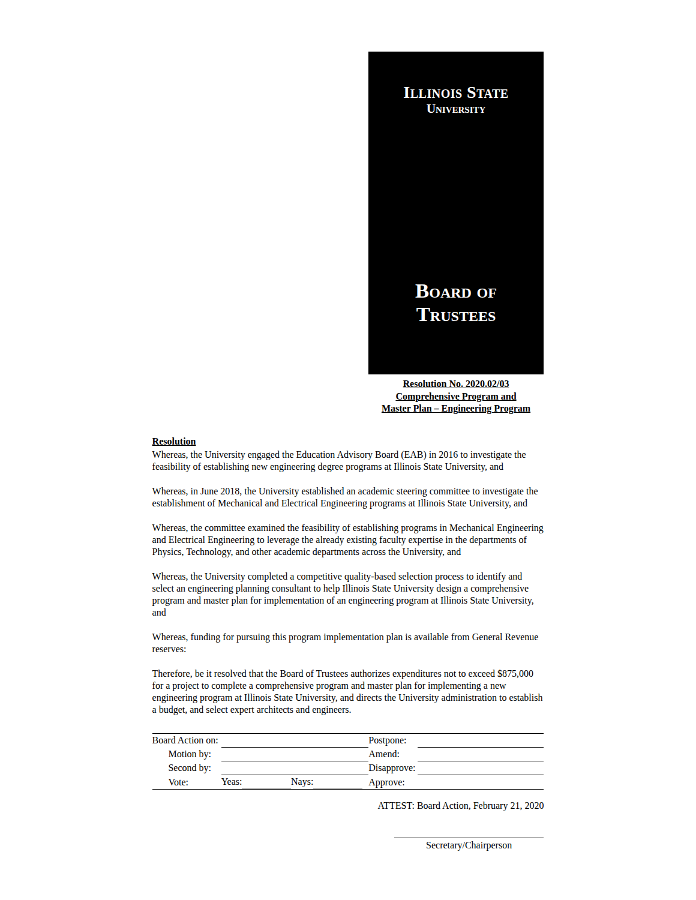Illinois State
University
Board of
Trustees
Resolution No. 2020.02/03 Comprehensive Program and Master Plan – Engineering Program
Resolution
Whereas, the University engaged the Education Advisory Board (EAB) in 2016 to investigate the feasibility of establishing new engineering degree programs at Illinois State University, and
Whereas, in June 2018, the University established an academic steering committee to investigate the establishment of Mechanical and Electrical Engineering programs at Illinois State University, and
Whereas, the committee examined the feasibility of establishing programs in Mechanical Engineering and Electrical Engineering to leverage the already existing faculty expertise in the departments of Physics, Technology, and other academic departments across the University, and
Whereas, the University completed a competitive quality-based selection process to identify and select an engineering planning consultant to help Illinois State University design a comprehensive program and master plan for implementation of an engineering program at Illinois State University, and
Whereas, funding for pursuing this program implementation plan is available from General Revenue reserves:
Therefore, be it resolved that the Board of Trustees authorizes expenditures not to exceed $875,000 for a project to complete a comprehensive program and master plan for implementing a new engineering program at Illinois State University, and directs the University administration to establish a budget, and select expert architects and engineers.
| Board Action on: | | Postpone: | |
| Motion by: | | Amend: | |
| Second by: | | Disapprove: | |
| Vote: | Yeas: Nays: | Approve: | |
ATTEST: Board Action, February 21, 2020
Secretary/Chairperson